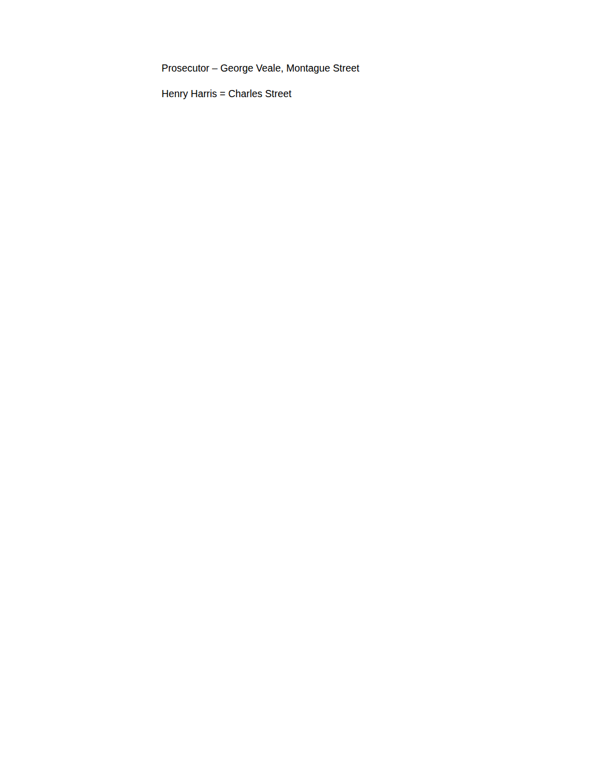Prosecutor – George Veale, Montague Street
Henry Harris = Charles Street